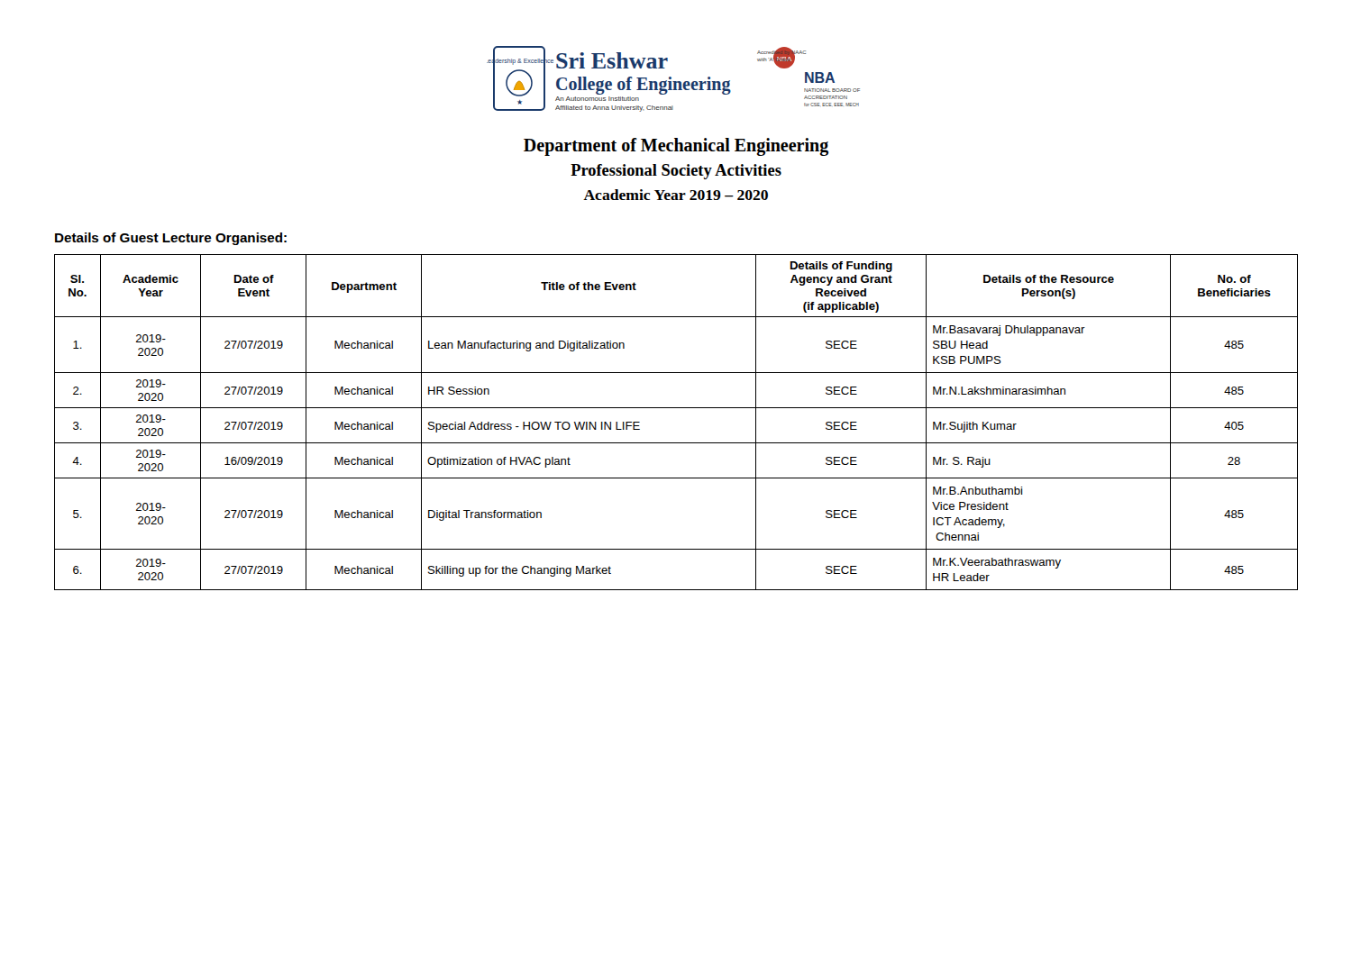Leadership & Excellence ★ Sri Eshwar College of Engineering An Autonomous Institution Affiliated to Anna University, Chennai NBA NBA NATIONAL BOARD OF ACCREDITATION for CSE, ECE, EEE, MECH Accredited by NAAC with 'A' Grade
Department of Mechanical Engineering
Professional Society Activities
Academic Year 2019 – 2020
Details of Guest Lecture Organised:
| Sl. No. | Academic Year | Date of Event | Department | Title of the Event | Details of Funding Agency and Grant Received (if applicable) | Details of the Resource Person(s) | No. of Beneficiaries |
| --- | --- | --- | --- | --- | --- | --- | --- |
| 1. | 2019- 2020 | 27/07/2019 | Mechanical | Lean Manufacturing and Digitalization | SECE | Mr.Basavaraj Dhulappanavar SBU Head KSB PUMPS | 485 |
| 2. | 2019- 2020 | 27/07/2019 | Mechanical | HR Session | SECE | Mr.N.Lakshminarasimhan | 485 |
| 3. | 2019- 2020 | 27/07/2019 | Mechanical | Special Address - HOW TO WIN IN LIFE | SECE | Mr.Sujith Kumar | 405 |
| 4. | 2019- 2020 | 16/09/2019 | Mechanical | Optimization of HVAC plant | SECE | Mr. S. Raju | 28 |
| 5. | 2019- 2020 | 27/07/2019 | Mechanical | Digital Transformation | SECE | Mr.B.Anbuthambi Vice President ICT Academy, Chennai | 485 |
| 6. | 2019- 2020 | 27/07/2019 | Mechanical | Skilling up for the Changing Market | SECE | Mr.K.Veerabathraswamy HR Leader | 485 |